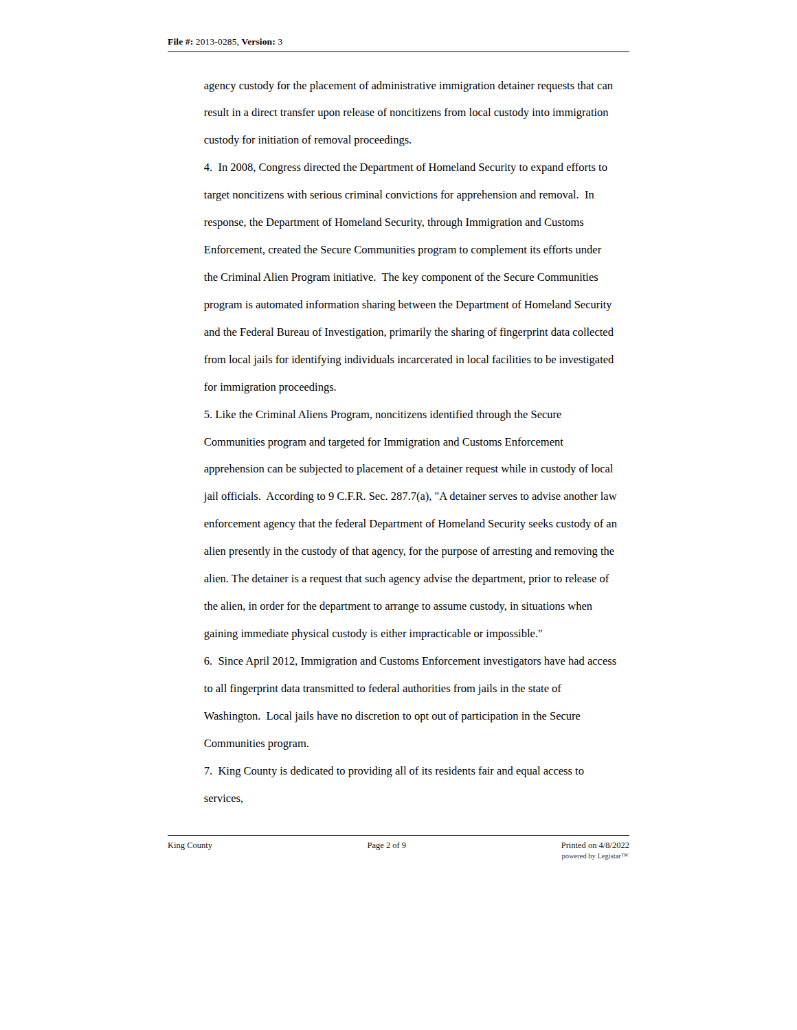File #: 2013-0285, Version: 3
agency custody for the placement of administrative immigration detainer requests that can result in a direct transfer upon release of noncitizens from local custody into immigration custody for initiation of removal proceedings.
4. In 2008, Congress directed the Department of Homeland Security to expand efforts to target noncitizens with serious criminal convictions for apprehension and removal. In response, the Department of Homeland Security, through Immigration and Customs Enforcement, created the Secure Communities program to complement its efforts under the Criminal Alien Program initiative. The key component of the Secure Communities program is automated information sharing between the Department of Homeland Security and the Federal Bureau of Investigation, primarily the sharing of fingerprint data collected from local jails for identifying individuals incarcerated in local facilities to be investigated for immigration proceedings.
5. Like the Criminal Aliens Program, noncitizens identified through the Secure Communities program and targeted for Immigration and Customs Enforcement apprehension can be subjected to placement of a detainer request while in custody of local jail officials. According to 9 C.F.R. Sec. 287.7(a), "A detainer serves to advise another law enforcement agency that the federal Department of Homeland Security seeks custody of an alien presently in the custody of that agency, for the purpose of arresting and removing the alien. The detainer is a request that such agency advise the department, prior to release of the alien, in order for the department to arrange to assume custody, in situations when gaining immediate physical custody is either impracticable or impossible."
6. Since April 2012, Immigration and Customs Enforcement investigators have had access to all fingerprint data transmitted to federal authorities from jails in the state of Washington. Local jails have no discretion to opt out of participation in the Secure Communities program.
7. King County is dedicated to providing all of its residents fair and equal access to services,
King County
Page 2 of 9
Printed on 4/8/2022
powered by Legistar™